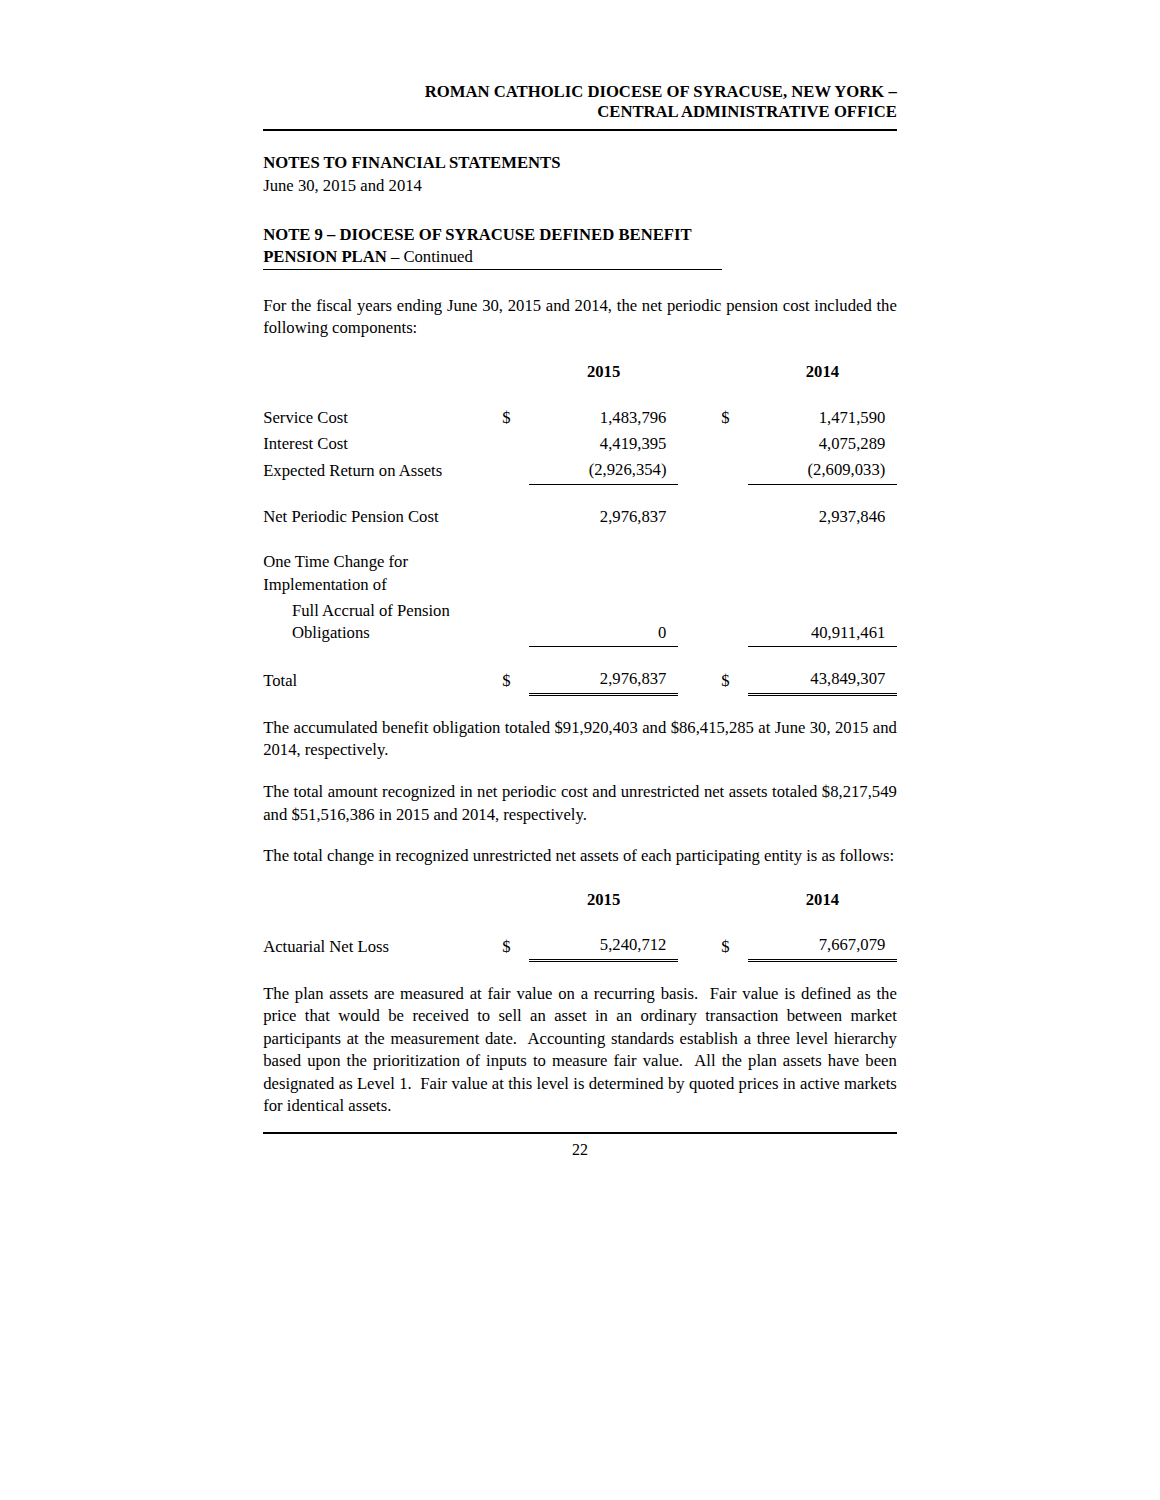ROMAN CATHOLIC DIOCESE OF SYRACUSE, NEW YORK –
CENTRAL ADMINISTRATIVE OFFICE
NOTES TO FINANCIAL STATEMENTS
June 30, 2015 and 2014
NOTE 9 – DIOCESE OF SYRACUSE DEFINED BENEFIT
PENSION PLAN – Continued
For the fiscal years ending June 30, 2015 and 2014, the net periodic pension cost included the following components:
| | | 2015 | | | 2014 |
| Service Cost | $ | 1,483,796 | | $ | 1,471,590 |
| Interest Cost | | 4,419,395 | | | 4,075,289 |
| Expected Return on Assets | | (2,926,354) | | | (2,609,033) |
| Net Periodic Pension Cost | | 2,976,837 | | | 2,937,846 |
| One Time Change for Implementation of | | | | | |
| Full Accrual of Pension Obligations | | 0 | | | 40,911,461 |
| Total | $ | 2,976,837 | | $ | 43,849,307 |
The accumulated benefit obligation totaled $91,920,403 and $86,415,285 at June 30, 2015 and 2014, respectively.
The total amount recognized in net periodic cost and unrestricted net assets totaled $8,217,549 and $51,516,386 in 2015 and 2014, respectively.
The total change in recognized unrestricted net assets of each participating entity is as follows:
| | | 2015 | | | 2014 |
| Actuarial Net Loss | $ | 5,240,712 | | $ | 7,667,079 |
The plan assets are measured at fair value on a recurring basis. Fair value is defined as the price that would be received to sell an asset in an ordinary transaction between market participants at the measurement date. Accounting standards establish a three level hierarchy based upon the prioritization of inputs to measure fair value. All the plan assets have been designated as Level 1. Fair value at this level is determined by quoted prices in active markets for identical assets.
22